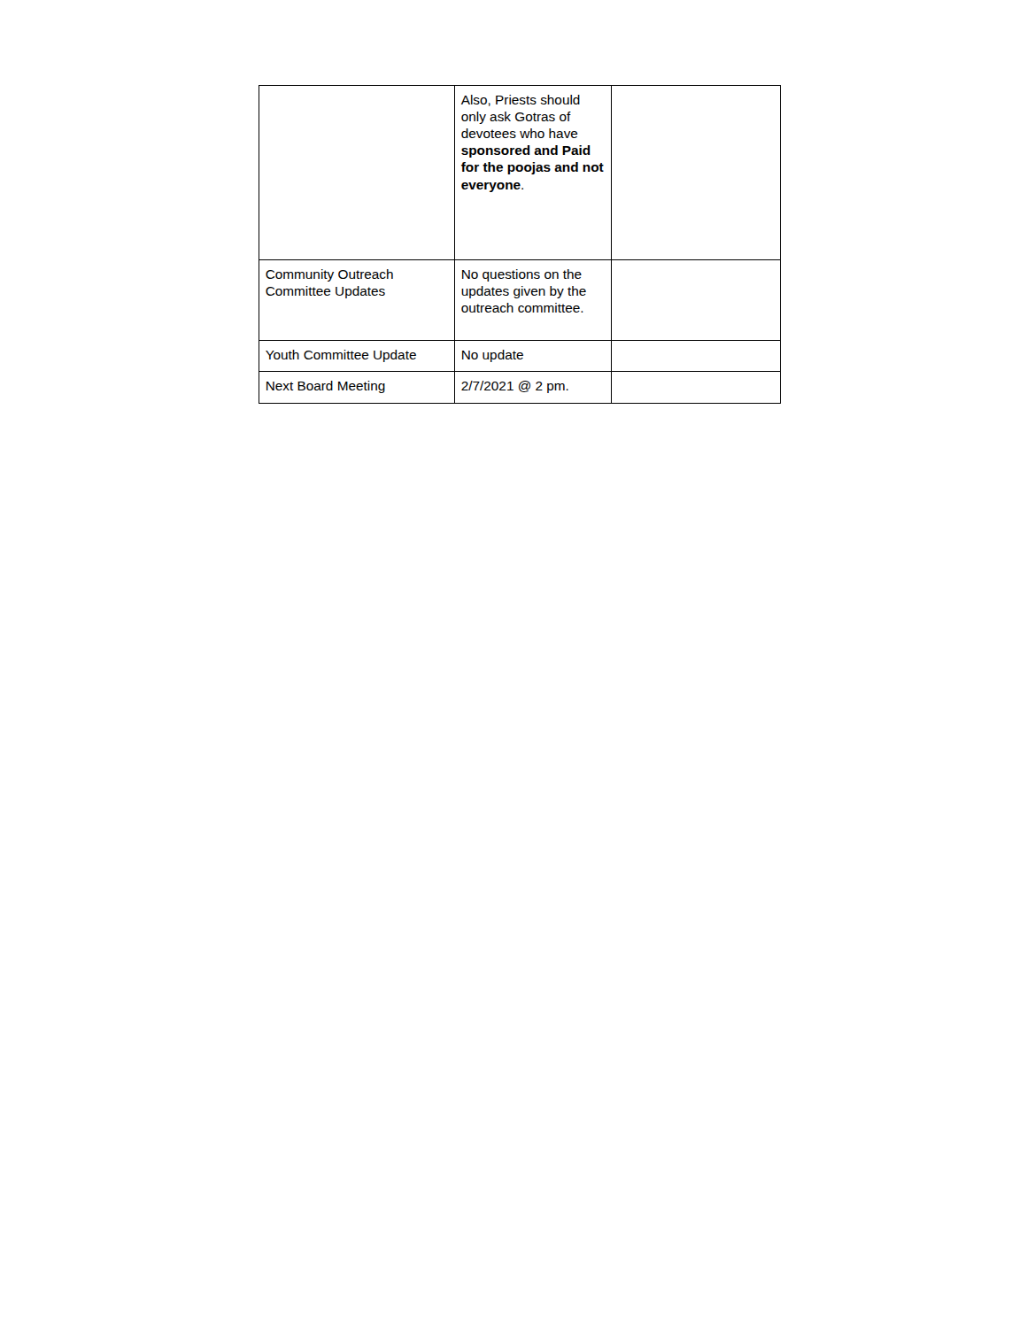| | Also, Priests should only ask Gotras of devotees who have sponsored and Paid for the poojas and not everyone . | |
| Community Outreach Committee Updates | No questions on the updates given by the outreach committee. | |
| Youth Committee Update | No update | |
| Next Board Meeting | 2/7/2021 @ 2 pm. | |